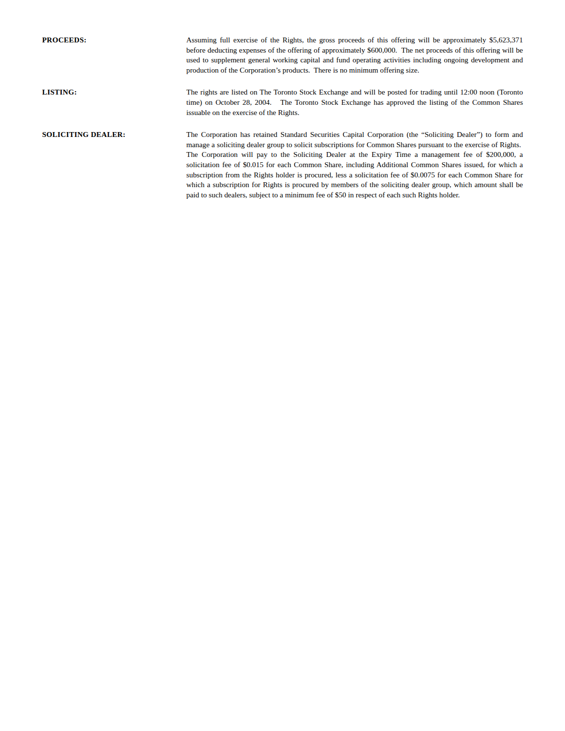| PROCEEDS: | Assuming full exercise of the Rights, the gross proceeds of this offering will be approximately $5,623,371 before deducting expenses of the offering of approximately $600,000. The net proceeds of this offering will be used to supplement general working capital and fund operating activities including ongoing development and production of the Corporation’s products. There is no minimum offering size. |
| LISTING: | The rights are listed on The Toronto Stock Exchange and will be posted for trading until 12:00 noon (Toronto time) on October 28, 2004. The Toronto Stock Exchange has approved the listing of the Common Shares issuable on the exercise of the Rights. |
| SOLICITING DEALER: | The Corporation has retained Standard Securities Capital Corporation (the “Soliciting Dealer”) to form and manage a soliciting dealer group to solicit subscriptions for Common Shares pursuant to the exercise of Rights. The Corporation will pay to the Soliciting Dealer at the Expiry Time a management fee of $200,000, a solicitation fee of $0.015 for each Common Share, including Additional Common Shares issued, for which a subscription from the Rights holder is procured, less a solicitation fee of $0.0075 for each Common Share for which a subscription for Rights is procured by members of the soliciting dealer group, which amount shall be paid to such dealers, subject to a minimum fee of $50 in respect of each such Rights holder. |